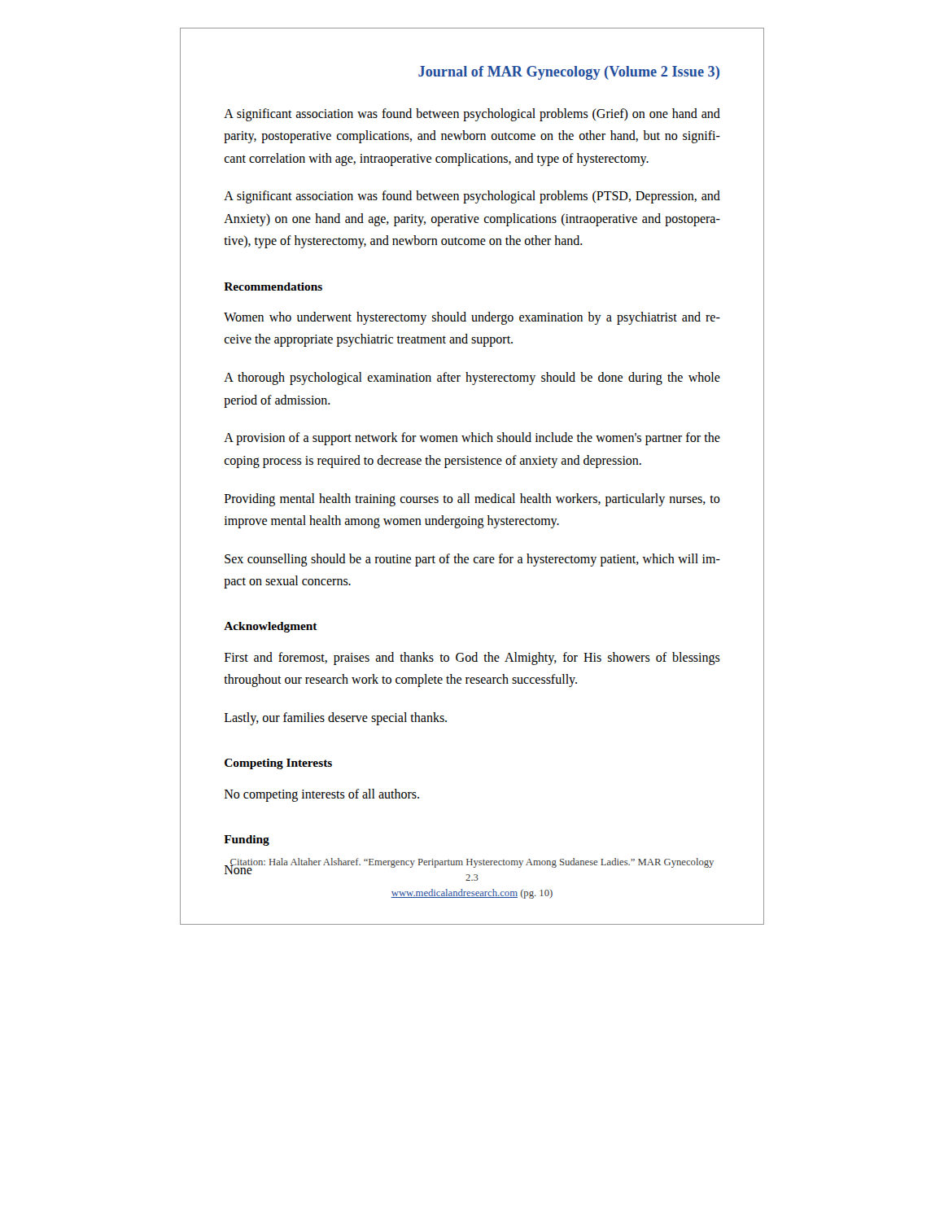Journal of MAR Gynecology (Volume 2 Issue 3)
A significant association was found between psychological problems (Grief) on one hand and parity, postoperative complications, and newborn outcome on the other hand, but no significant correlation with age, intraoperative complications, and type of hysterectomy.
A significant association was found between psychological problems (PTSD, Depression, and Anxiety) on one hand and age, parity, operative complications (intraoperative and postoperative), type of hysterectomy, and newborn outcome on the other hand.
Recommendations
Women who underwent hysterectomy should undergo examination by a psychiatrist and receive the appropriate psychiatric treatment and support.
A thorough psychological examination after hysterectomy should be done during the whole period of admission.
A provision of a support network for women which should include the women's partner for the coping process is required to decrease the persistence of anxiety and depression.
Providing mental health training courses to all medical health workers, particularly nurses, to improve mental health among women undergoing hysterectomy.
Sex counselling should be a routine part of the care for a hysterectomy patient, which will impact on sexual concerns.
Acknowledgment
First and foremost, praises and thanks to God the Almighty, for His showers of blessings throughout our research work to complete the research successfully.
Lastly, our families deserve special thanks.
Competing Interests
No competing interests of all authors.
Funding
None
Citation: Hala Altaher Alsharef. “Emergency Peripartum Hysterectomy Among Sudanese Ladies.” MAR Gynecology 2.3
www.medicalandresearch.com (pg. 10)